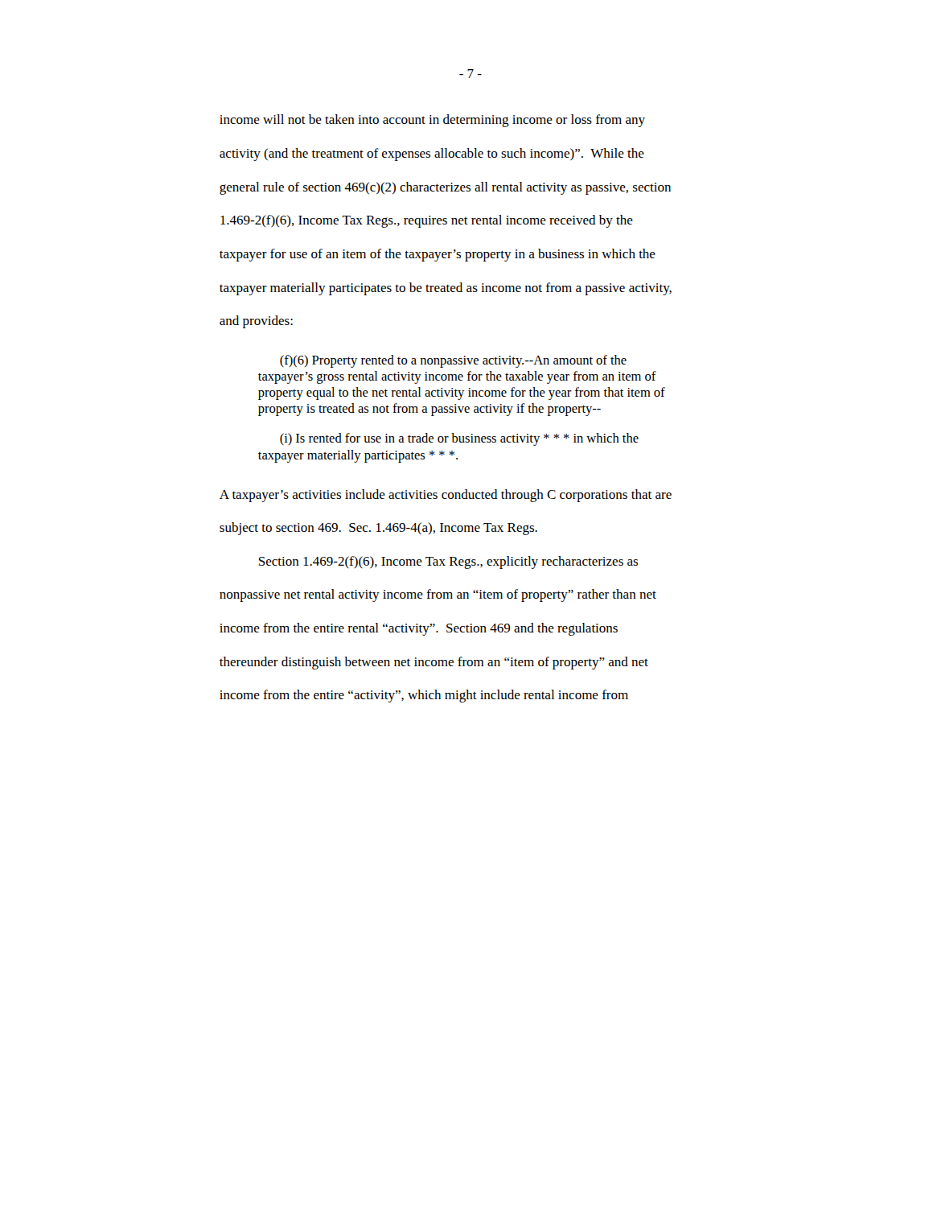- 7 -
income will not be taken into account in determining income or loss from any
activity (and the treatment of expenses allocable to such income)”. While the
general rule of section 469(c)(2) characterizes all rental activity as passive, section
1.469-2(f)(6), Income Tax Regs., requires net rental income received by the
taxpayer for use of an item of the taxpayer’s property in a business in which the
taxpayer materially participates to be treated as income not from a passive activity,
and provides:
(f)(6) Property rented to a nonpassive activity.--An amount of the taxpayer’s gross rental activity income for the taxable year from an item of property equal to the net rental activity income for the year from that item of property is treated as not from a passive activity if the property--
(i) Is rented for use in a trade or business activity * * * in which the taxpayer materially participates * * *.
A taxpayer’s activities include activities conducted through C corporations that are
subject to section 469. Sec. 1.469-4(a), Income Tax Regs.
Section 1.469-2(f)(6), Income Tax Regs., explicitly recharacterizes as
nonpassive net rental activity income from an “item of property” rather than net
income from the entire rental “activity”. Section 469 and the regulations
thereunder distinguish between net income from an “item of property” and net
income from the entire “activity”, which might include rental income from